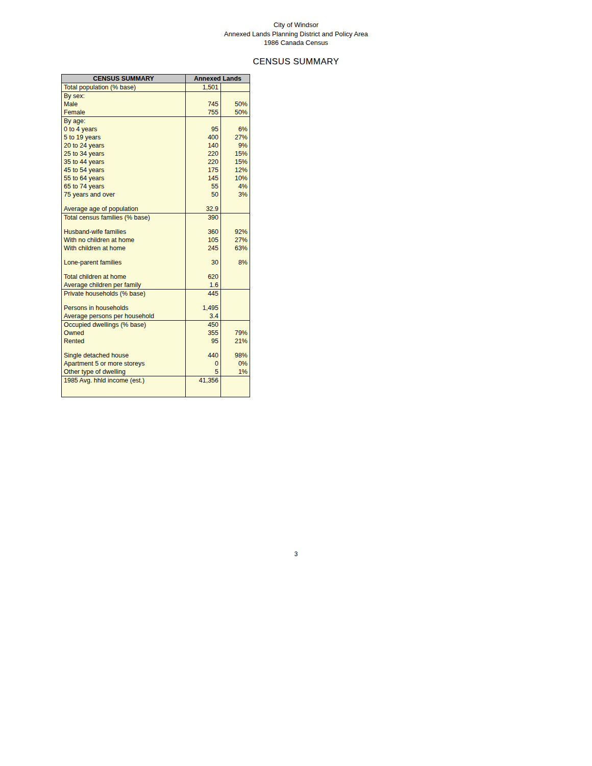City of Windsor
Annexed Lands Planning District and Policy Area
1986 Canada Census
CENSUS SUMMARY
| CENSUS SUMMARY | Annexed Lands |
| --- | --- |
| Total population (% base) | 1,501 | |
| By sex: | | |
| Male | 745 | 50% |
| Female | 755 | 50% |
| By age: | | |
| 0 to 4 years | 95 | 6% |
| 5 to 19 years | 400 | 27% |
| 20 to 24 years | 140 | 9% |
| 25 to 34 years | 220 | 15% |
| 35 to 44 years | 220 | 15% |
| 45 to 54 years | 175 | 12% |
| 55 to 64 years | 145 | 10% |
| 65 to 74 years | 55 | 4% |
| 75 years and over | 50 | 3% |
| Average age of population | 32.9 | |
| Total census families (% base) | 390 | |
| Husband-wife families | 360 | 92% |
| With no children at home | 105 | 27% |
| With children at home | 245 | 63% |
| Lone-parent families | 30 | 8% |
| Total children at home | 620 | |
| Average children per family | 1.6 | |
| Private households (% base) | 445 | |
| Persons in households | 1,495 | |
| Average persons per household | 3.4 | |
| Occupied dwellings (% base) | 450 | |
| Owned | 355 | 79% |
| Rented | 95 | 21% |
| Single detached house | 440 | 98% |
| Apartment 5 or more storeys | 0 | 0% |
| Other type of dwelling | 5 | 1% |
| 1985 Avg. hhld income (est.) | 41,356 | |
3